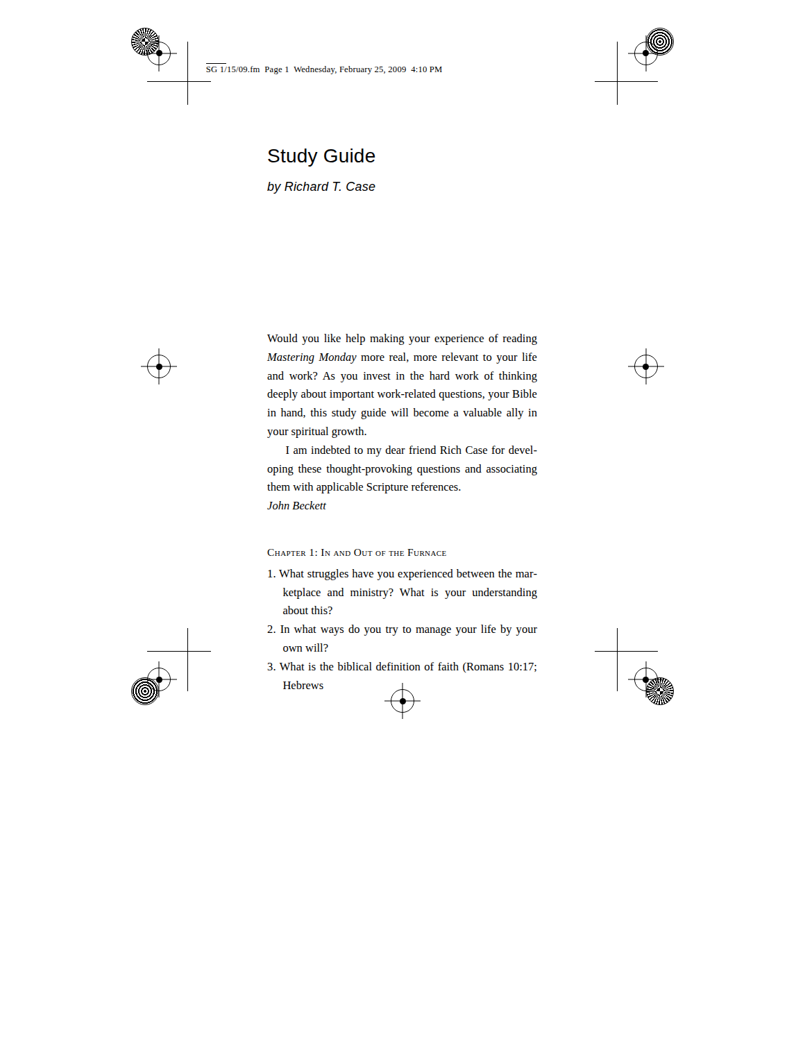SG 1/15/09.fm Page 1 Wednesday, February 25, 2009 4:10 PM
Study Guide
by Richard T. Case
Would you like help making your experience of reading Mastering Monday more real, more relevant to your life and work? As you invest in the hard work of thinking deeply about important work-related questions, your Bible in hand, this study guide will become a valuable ally in your spiritual growth.
I am indebted to my dear friend Rich Case for developing these thought-provoking questions and associating them with applicable Scripture references.
John Beckett
Chapter 1: In and Out of the Furnace
What struggles have you experienced between the marketplace and ministry? What is your understanding about this?
In what ways do you try to manage your life by your own will?
What is the biblical definition of faith (Romans 10:17; Hebrews